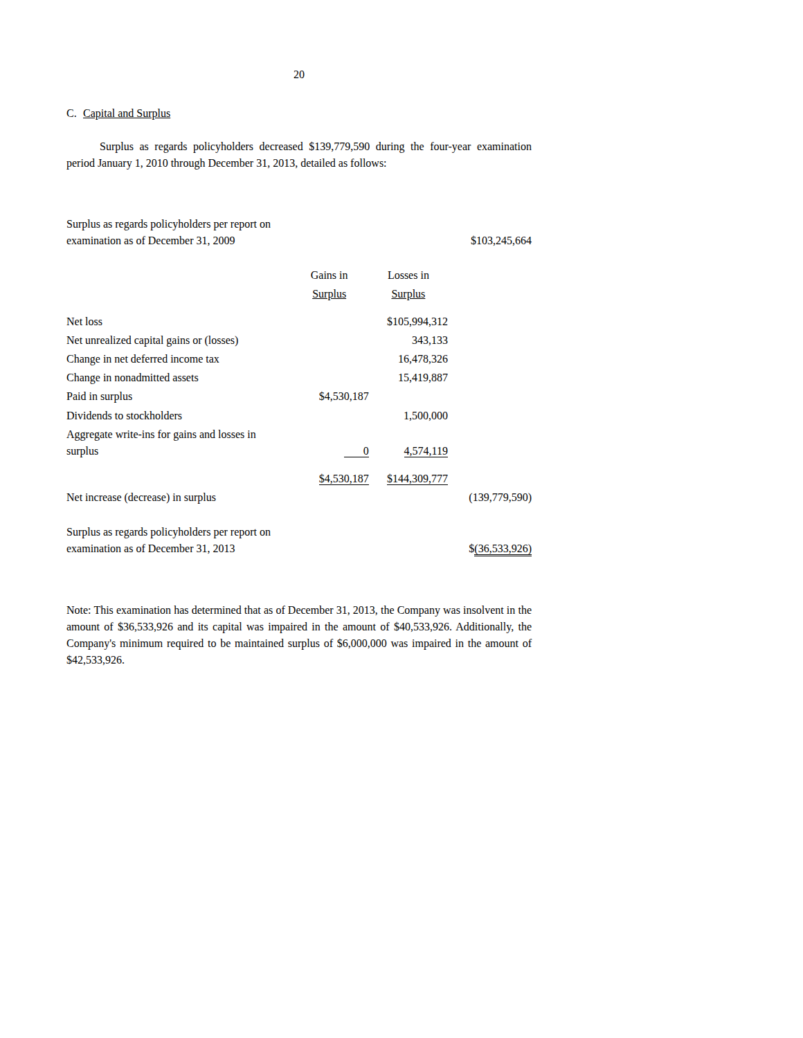20
C. Capital and Surplus
Surplus as regards policyholders decreased $139,779,590 during the four-year examination period January 1, 2010 through December 31, 2013, detailed as follows:
| Surplus as regards policyholders per report on examination as of December 31, 2009 | | | $103,245,664 |
| | Gains in | Losses in | |
| | Surplus | Surplus | |
| Net loss | | $105,994,312 | |
| Net unrealized capital gains or (losses) | | 343,133 | |
| Change in net deferred income tax | | 16,478,326 | |
| Change in nonadmitted assets | | 15,419,887 | |
| Paid in surplus | $4,530,187 | | |
| Dividends to stockholders | | 1,500,000 | |
| Aggregate write-ins for gains and losses in surplus | 0 | 4,574,119 | |
| | $4,530,187 | $144,309,777 | |
| Net increase (decrease) in surplus | | | (139,779,590) |
| Surplus as regards policyholders per report on examination as of December 31, 2013 | | | $ (36,533,926) |
Note: This examination has determined that as of December 31, 2013, the Company was insolvent in the amount of $36,533,926 and its capital was impaired in the amount of $40,533,926. Additionally, the Company's minimum required to be maintained surplus of $6,000,000 was impaired in the amount of $42,533,926.